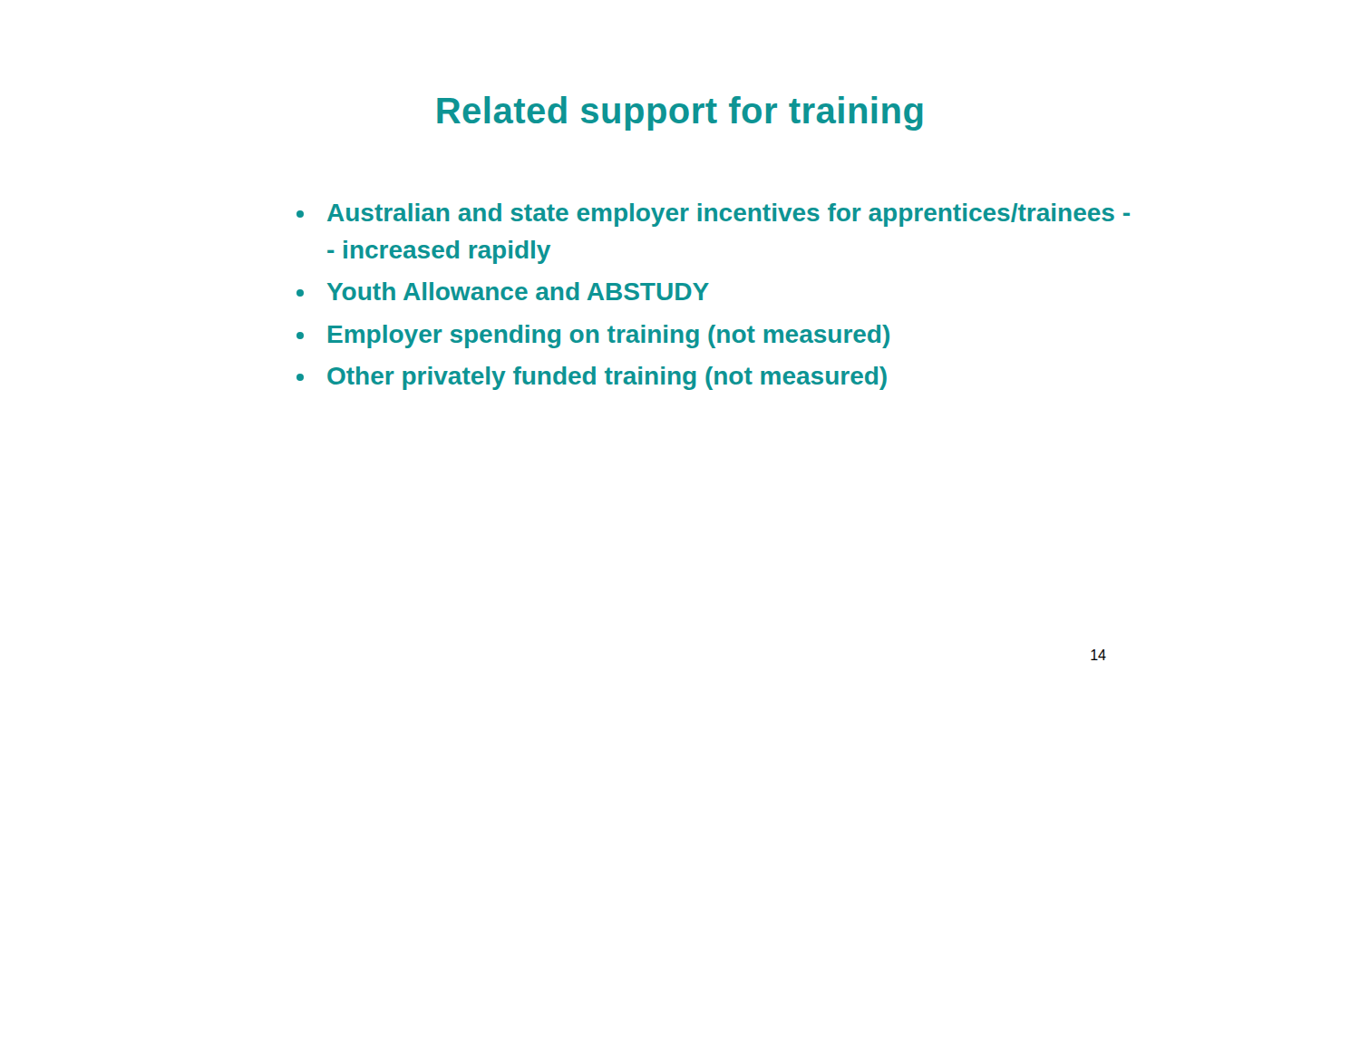Related support for training
Australian and state employer incentives for apprentices/trainees -- increased rapidly
Youth Allowance and ABSTUDY
Employer spending on training (not measured)
Other privately funded training (not measured)
14